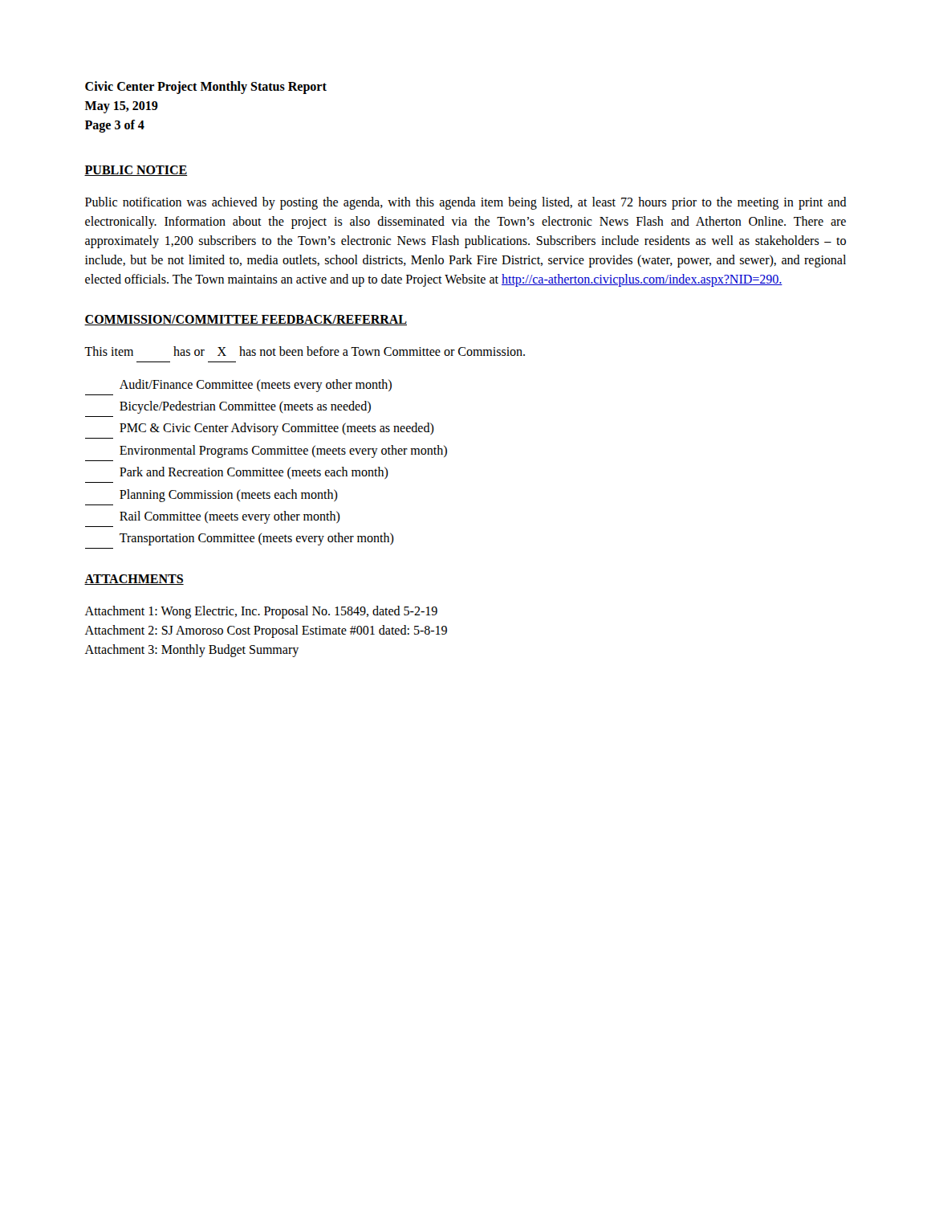Civic Center Project Monthly Status Report
May 15, 2019
Page 3 of 4
PUBLIC NOTICE
Public notification was achieved by posting the agenda, with this agenda item being listed, at least 72 hours prior to the meeting in print and electronically. Information about the project is also disseminated via the Town’s electronic News Flash and Atherton Online. There are approximately 1,200 subscribers to the Town’s electronic News Flash publications. Subscribers include residents as well as stakeholders – to include, but be not limited to, media outlets, school districts, Menlo Park Fire District, service provides (water, power, and sewer), and regional elected officials. The Town maintains an active and up to date Project Website at http://ca-atherton.civicplus.com/index.aspx?NID=290.
COMMISSION/COMMITTEE FEEDBACK/REFERRAL
This item has or X has not been before a Town Committee or Commission.
Audit/Finance Committee (meets every other month)
Bicycle/Pedestrian Committee (meets as needed)
PMC & Civic Center Advisory Committee (meets as needed)
Environmental Programs Committee (meets every other month)
Park and Recreation Committee (meets each month)
Planning Commission (meets each month)
Rail Committee (meets every other month)
Transportation Committee (meets every other month)
ATTACHMENTS
Attachment 1: Wong Electric, Inc. Proposal No. 15849, dated 5-2-19
Attachment 2: SJ Amoroso Cost Proposal Estimate #001 dated: 5-8-19
Attachment 3: Monthly Budget Summary